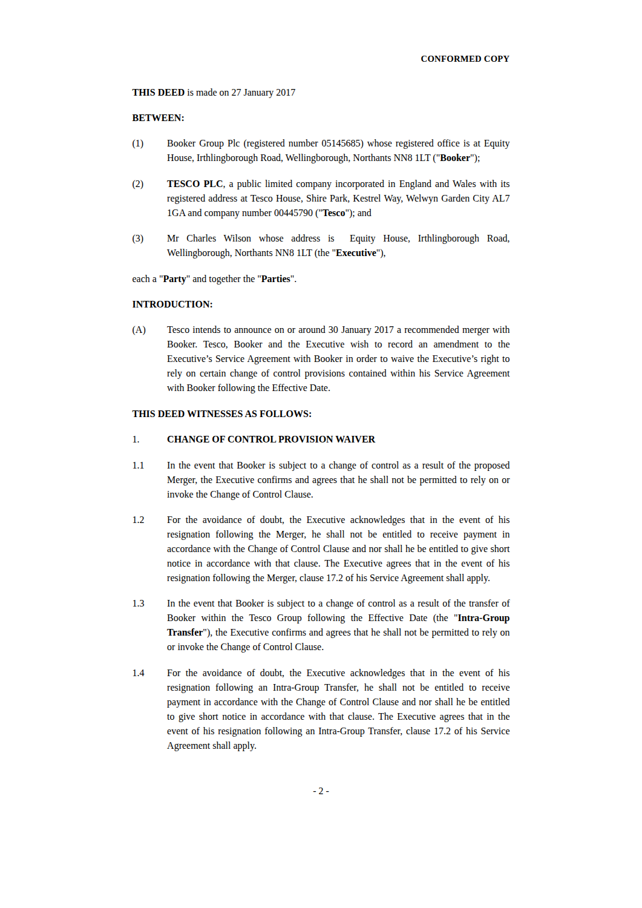CONFORMED COPY
THIS DEED is made on 27 January 2017
BETWEEN:
(1)
Booker Group Plc (registered number 05145685) whose registered office is at Equity House, Irthlingborough Road, Wellingborough, Northants NN8 1LT ("Booker");
(2)
TESCO PLC, a public limited company incorporated in England and Wales with its registered address at Tesco House, Shire Park, Kestrel Way, Welwyn Garden City AL7 1GA and company number 00445790 ("Tesco"); and
(3)
Mr Charles Wilson whose address is Equity House, Irthlingborough Road, Wellingborough, Northants NN8 1LT (the "Executive"),
each a "Party" and together the "Parties".
INTRODUCTION:
(A)
Tesco intends to announce on or around 30 January 2017 a recommended merger with Booker. Tesco, Booker and the Executive wish to record an amendment to the Executive’s Service Agreement with Booker in order to waive the Executive’s right to rely on certain change of control provisions contained within his Service Agreement with Booker following the Effective Date.
THIS DEED WITNESSES AS FOLLOWS:
1.
CHANGE OF CONTROL PROVISION WAIVER
1.1
In the event that Booker is subject to a change of control as a result of the proposed Merger, the Executive confirms and agrees that he shall not be permitted to rely on or invoke the Change of Control Clause.
1.2
For the avoidance of doubt, the Executive acknowledges that in the event of his resignation following the Merger, he shall not be entitled to receive payment in accordance with the Change of Control Clause and nor shall he be entitled to give short notice in accordance with that clause. The Executive agrees that in the event of his resignation following the Merger, clause 17.2 of his Service Agreement shall apply.
1.3
In the event that Booker is subject to a change of control as a result of the transfer of Booker within the Tesco Group following the Effective Date (the "Intra-Group Transfer"), the Executive confirms and agrees that he shall not be permitted to rely on or invoke the Change of Control Clause.
1.4
For the avoidance of doubt, the Executive acknowledges that in the event of his resignation following an Intra-Group Transfer, he shall not be entitled to receive payment in accordance with the Change of Control Clause and nor shall he be entitled to give short notice in accordance with that clause. The Executive agrees that in the event of his resignation following an Intra-Group Transfer, clause 17.2 of his Service Agreement shall apply.
- 2 -